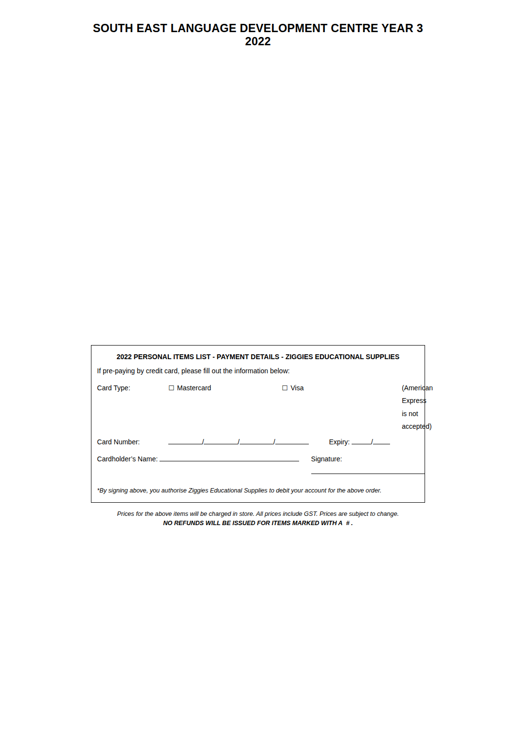SOUTH EAST LANGUAGE DEVELOPMENT CENTRE YEAR 3 2022
2022 PERSONAL ITEMS LIST - PAYMENT DETAILS - ZIGGIES EDUCATIONAL SUPPLIES
If pre-paying by credit card, please fill out the information below:
Card Type:
☐Mastercard
☐Visa
(American Express is not accepted)
Card Number:
/ / / Expiry: /
Cardholder’s Name:
Signature:
*By signing above, you authorise Ziggies Educational Supplies to debit your account for the above order.
Prices for the above items will be charged in store. All prices include GST. Prices are subject to change.
NO REFUNDS WILL BE ISSUED FOR ITEMS MARKED WITH A # .